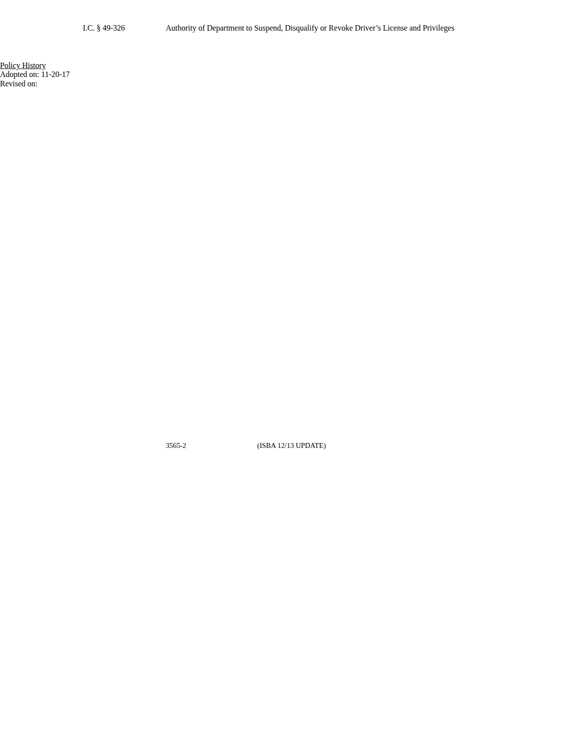I.C. § 49-326
Authority of Department to Suspend, Disqualify or Revoke Driver’s License and Privileges
Policy History
Adopted on: 11-20-17
Revised on:
3565-2
(ISBA 12/13 UPDATE)